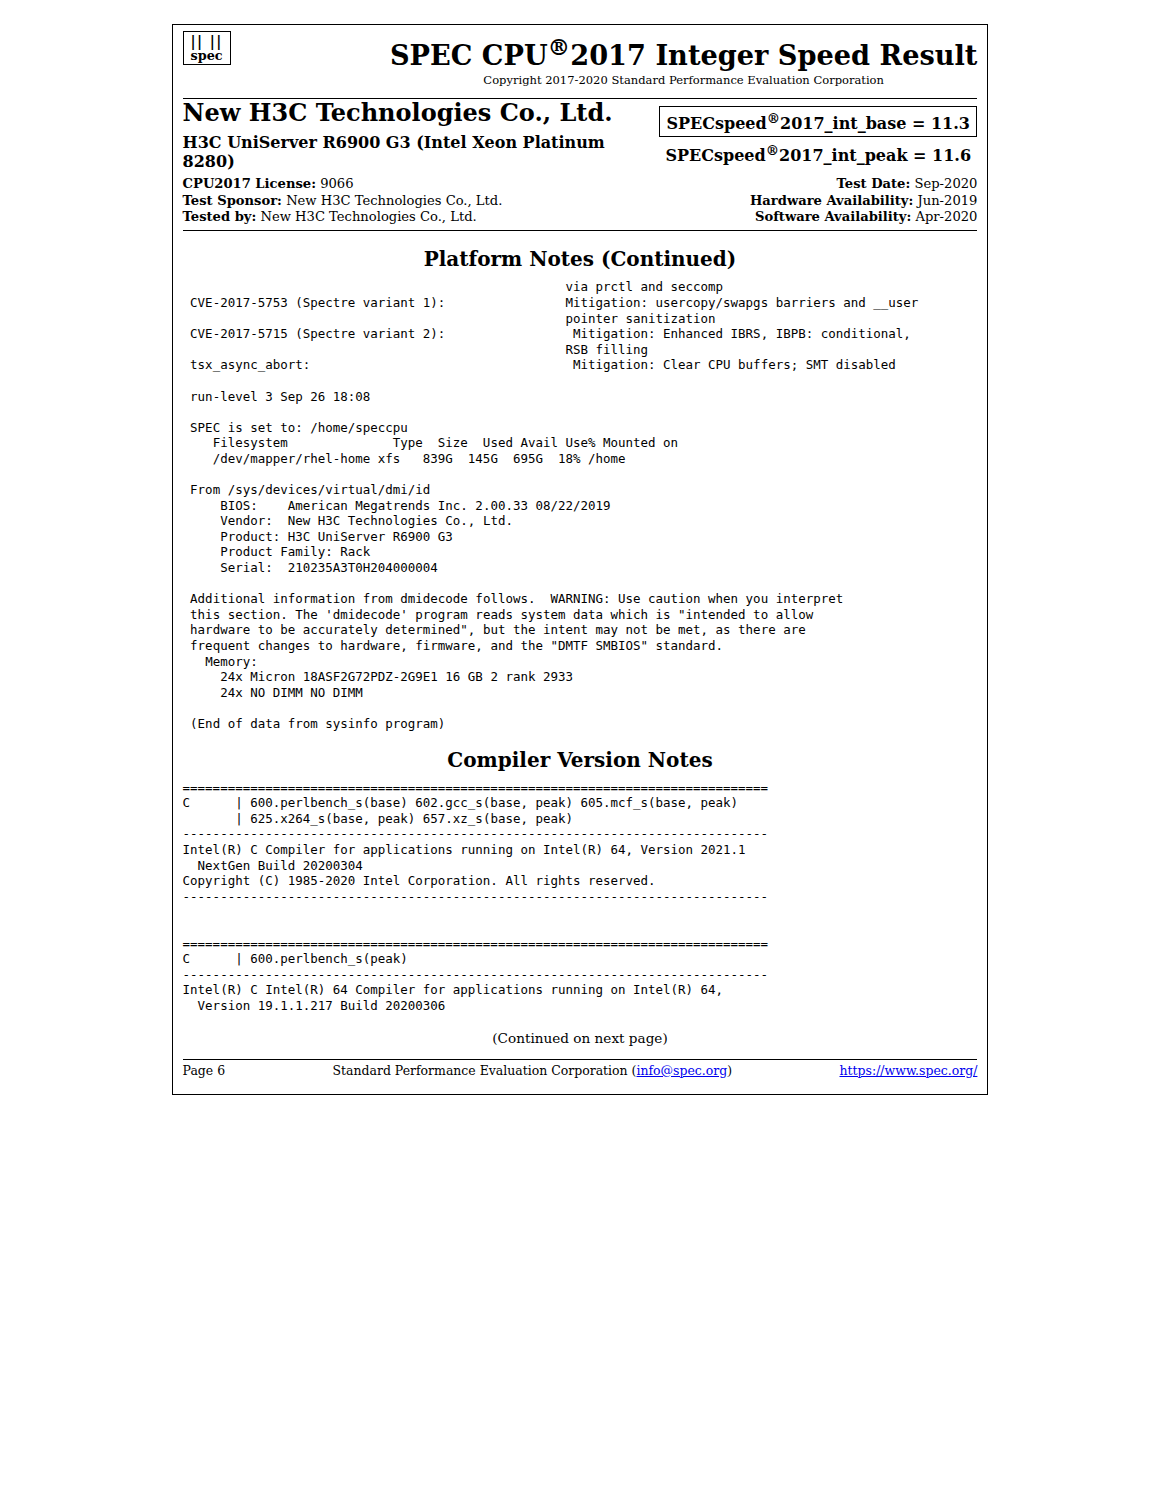|| ||
spec
SPEC CPU®2017 Integer Speed Result
Copyright 2017-2020 Standard Performance Evaluation Corporation
New H3C Technologies Co., Ltd.
H3C UniServer R6900 G3 (Intel Xeon Platinum 8280)
SPECspeed®2017_int_base = 11.3
SPECspeed®2017_int_peak = 11.6
CPU2017 License: 9066
Test Sponsor: New H3C Technologies Co., Ltd.
Tested by: New H3C Technologies Co., Ltd.
Test Date: Sep-2020
Hardware Availability: Jun-2019
Software Availability: Apr-2020
Platform Notes (Continued)
                                                   via prctl and seccomp
 CVE-2017-5753 (Spectre variant 1):                Mitigation: usercopy/swapgs barriers and __user
                                                   pointer sanitization
 CVE-2017-5715 (Spectre variant 2):                 Mitigation: Enhanced IBRS, IBPB: conditional,
                                                   RSB filling
 tsx_async_abort:                                   Mitigation: Clear CPU buffers; SMT disabled

 run-level 3 Sep 26 18:08

 SPEC is set to: /home/speccpu
    Filesystem              Type  Size  Used Avail Use% Mounted on
    /dev/mapper/rhel-home xfs   839G  145G  695G  18% /home

 From /sys/devices/virtual/dmi/id
     BIOS:    American Megatrends Inc. 2.00.33 08/22/2019
     Vendor:  New H3C Technologies Co., Ltd.
     Product: H3C UniServer R6900 G3
     Product Family: Rack
     Serial:  210235A3T0H204000004

 Additional information from dmidecode follows.  WARNING: Use caution when you interpret
 this section. The 'dmidecode' program reads system data which is "intended to allow
 hardware to be accurately determined", but the intent may not be met, as there are
 frequent changes to hardware, firmware, and the "DMTF SMBIOS" standard.
   Memory:
     24x Micron 18ASF2G72PDZ-2G9E1 16 GB 2 rank 2933
     24x NO DIMM NO DIMM

 (End of data from sysinfo program)
Compiler Version Notes
==============================================================================
C      | 600.perlbench_s(base) 602.gcc_s(base, peak) 605.mcf_s(base, peak)
       | 625.x264_s(base, peak) 657.xz_s(base, peak)
------------------------------------------------------------------------------
Intel(R) C Compiler for applications running on Intel(R) 64, Version 2021.1
  NextGen Build 20200304
Copyright (C) 1985-2020 Intel Corporation. All rights reserved.
------------------------------------------------------------------------------


==============================================================================
C      | 600.perlbench_s(peak)
------------------------------------------------------------------------------
Intel(R) C Intel(R) 64 Compiler for applications running on Intel(R) 64,
  Version 19.1.1.217 Build 20200306
(Continued on next page)
Page 6
Standard Performance Evaluation Corporation (info@spec.org)
https://www.spec.org/